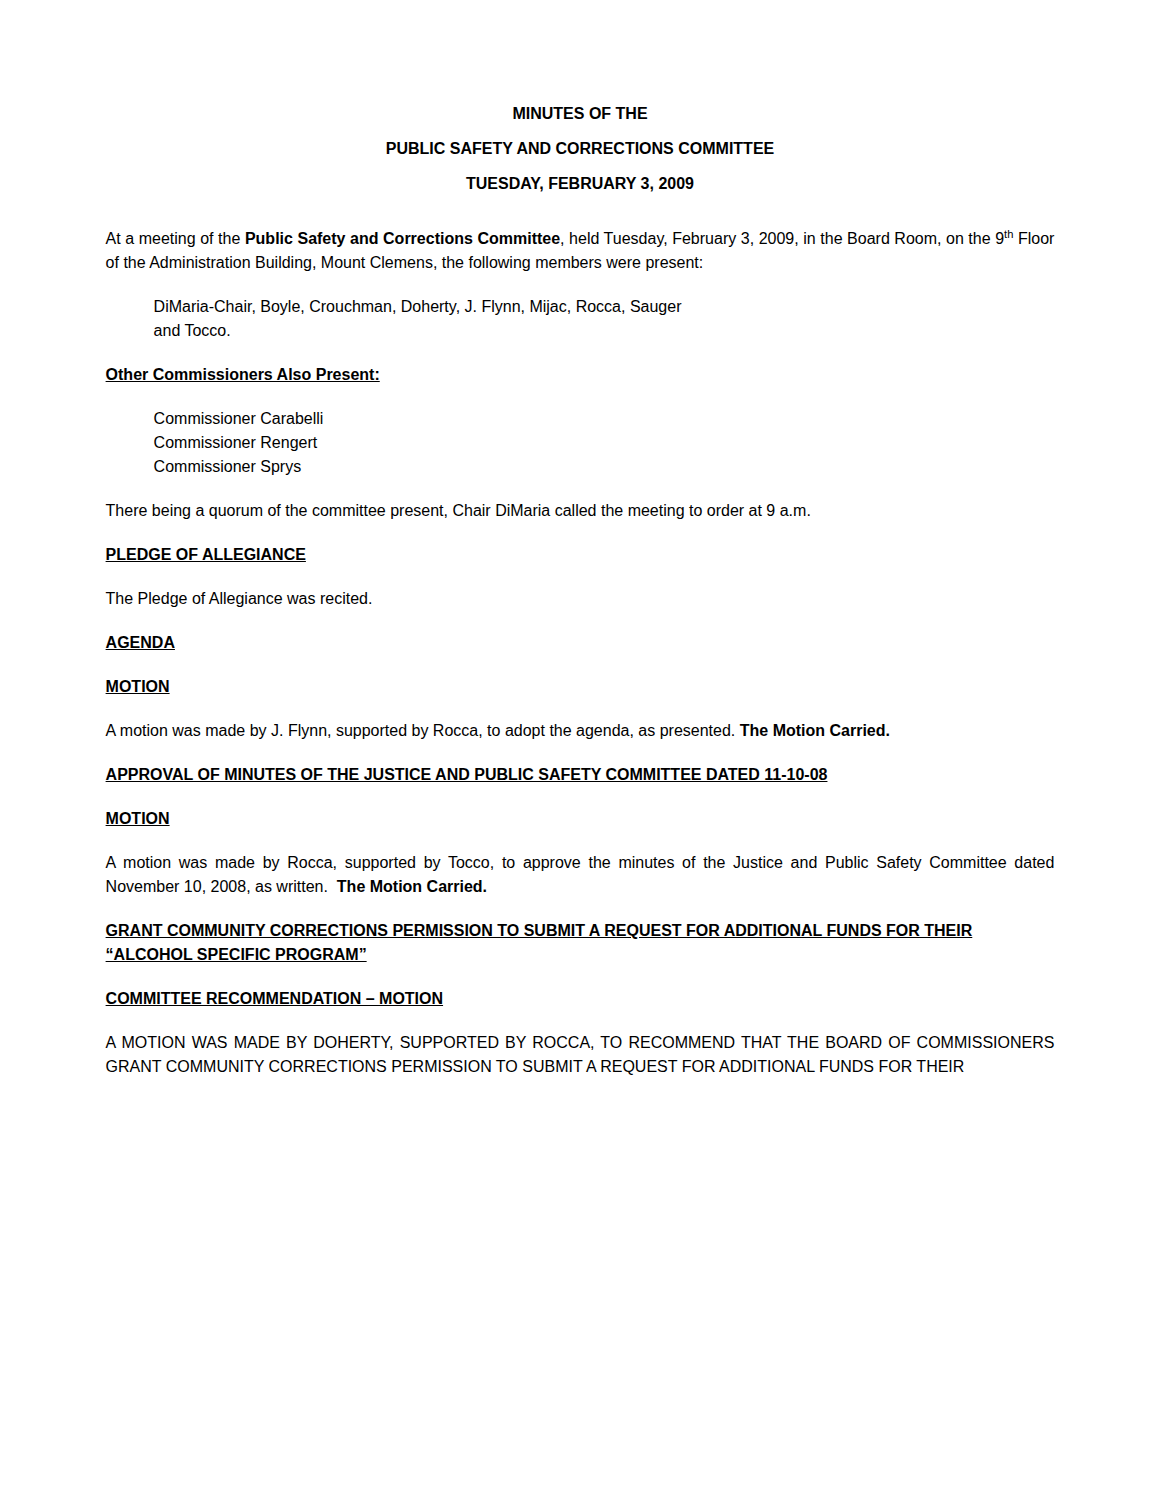MINUTES OF THE
PUBLIC SAFETY AND CORRECTIONS COMMITTEE
TUESDAY, FEBRUARY 3, 2009
At a meeting of the Public Safety and Corrections Committee, held Tuesday, February 3, 2009, in the Board Room, on the 9th Floor of the Administration Building, Mount Clemens, the following members were present:
DiMaria-Chair, Boyle, Crouchman, Doherty, J. Flynn, Mijac, Rocca, Sauger
and Tocco.
Other Commissioners Also Present:
Commissioner Carabelli
Commissioner Rengert
Commissioner Sprys
There being a quorum of the committee present, Chair DiMaria called the meeting to order at 9 a.m.
PLEDGE OF ALLEGIANCE
The Pledge of Allegiance was recited.
AGENDA
MOTION
A motion was made by J. Flynn, supported by Rocca, to adopt the agenda, as presented. The Motion Carried.
APPROVAL OF MINUTES OF THE JUSTICE AND PUBLIC SAFETY COMMITTEE DATED 11-10-08
MOTION
A motion was made by Rocca, supported by Tocco, to approve the minutes of the Justice and Public Safety Committee dated November 10, 2008, as written. The Motion Carried.
GRANT COMMUNITY CORRECTIONS PERMISSION TO SUBMIT A REQUEST FOR ADDITIONAL FUNDS FOR THEIR “ALCOHOL SPECIFIC PROGRAM”
COMMITTEE RECOMMENDATION – MOTION
A motion was made by Doherty, supported by Rocca, to recommend that the Board of Commissioners grant Community Corrections permission to submit a request for additional funds for their